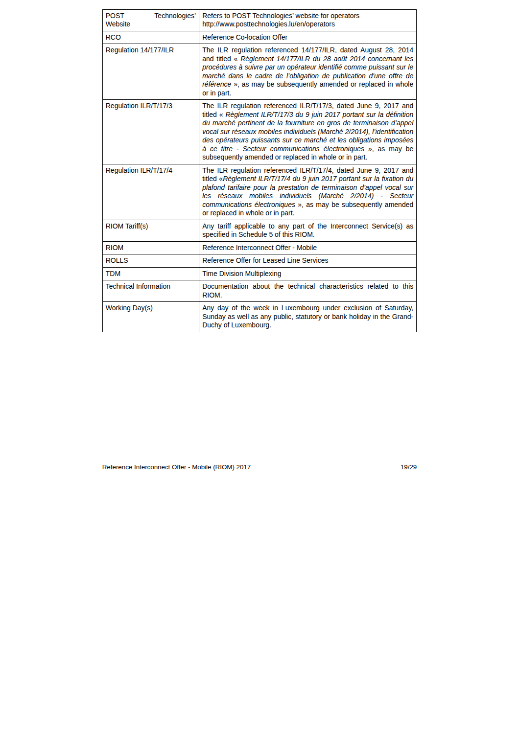| POST Technologies’ Website | Refers to POST Technologies’ website for operators http://www.posttechnologies.lu/en/operators |
| RCO | Reference Co-location Offer |
| Regulation 14/177/ILR | The ILR regulation referenced 14/177/ILR, dated August 28, 2014 and titled « Règlement 14/177/ILR du 28 août 2014 concernant les procédures à suivre par un opérateur identifié comme puissant sur le marché dans le cadre de l’obligation de publication d'une offre de référence », as may be subsequently amended or replaced in whole or in part. |
| Regulation ILR/T/17/3 | The ILR regulation referenced ILR/T/17/3, dated June 9, 2017 and titled « Règlement ILR/T/17/3 du 9 juin 2017 portant sur la définition du marché pertinent de la fourniture en gros de terminaison d’appel vocal sur réseaux mobiles individuels (Marché 2/2014), l’identification des opérateurs puissants sur ce marché et les obligations imposées à ce titre - Secteur communications électroniques », as may be subsequently amended or replaced in whole or in part. |
| Regulation ILR/T/17/4 | The ILR regulation referenced ILR/T/17/4, dated June 9, 2017 and titled « Règlement ILR/T/17/4 du 9 juin 2017 portant sur la fixation du plafond tarifaire pour la prestation de terminaison d’appel vocal sur les réseaux mobiles individuels (Marché 2/2014) - Secteur communications électroniques », as may be subsequently amended or replaced in whole or in part. |
| RIOM Tariff(s) | Any tariff applicable to any part of the Interconnect Service(s) as specified in Schedule 5 of this RIOM. |
| RIOM | Reference Interconnect Offer - Mobile |
| ROLLS | Reference Offer for Leased Line Services |
| TDM | Time Division Multiplexing |
| Technical Information | Documentation about the technical characteristics related to this RIOM. |
| Working Day(s) | Any day of the week in Luxembourg under exclusion of Saturday, Sunday as well as any public, statutory or bank holiday in the Grand-Duchy of Luxembourg. |
Reference Interconnect Offer - Mobile (RIOM) 2017 19/29